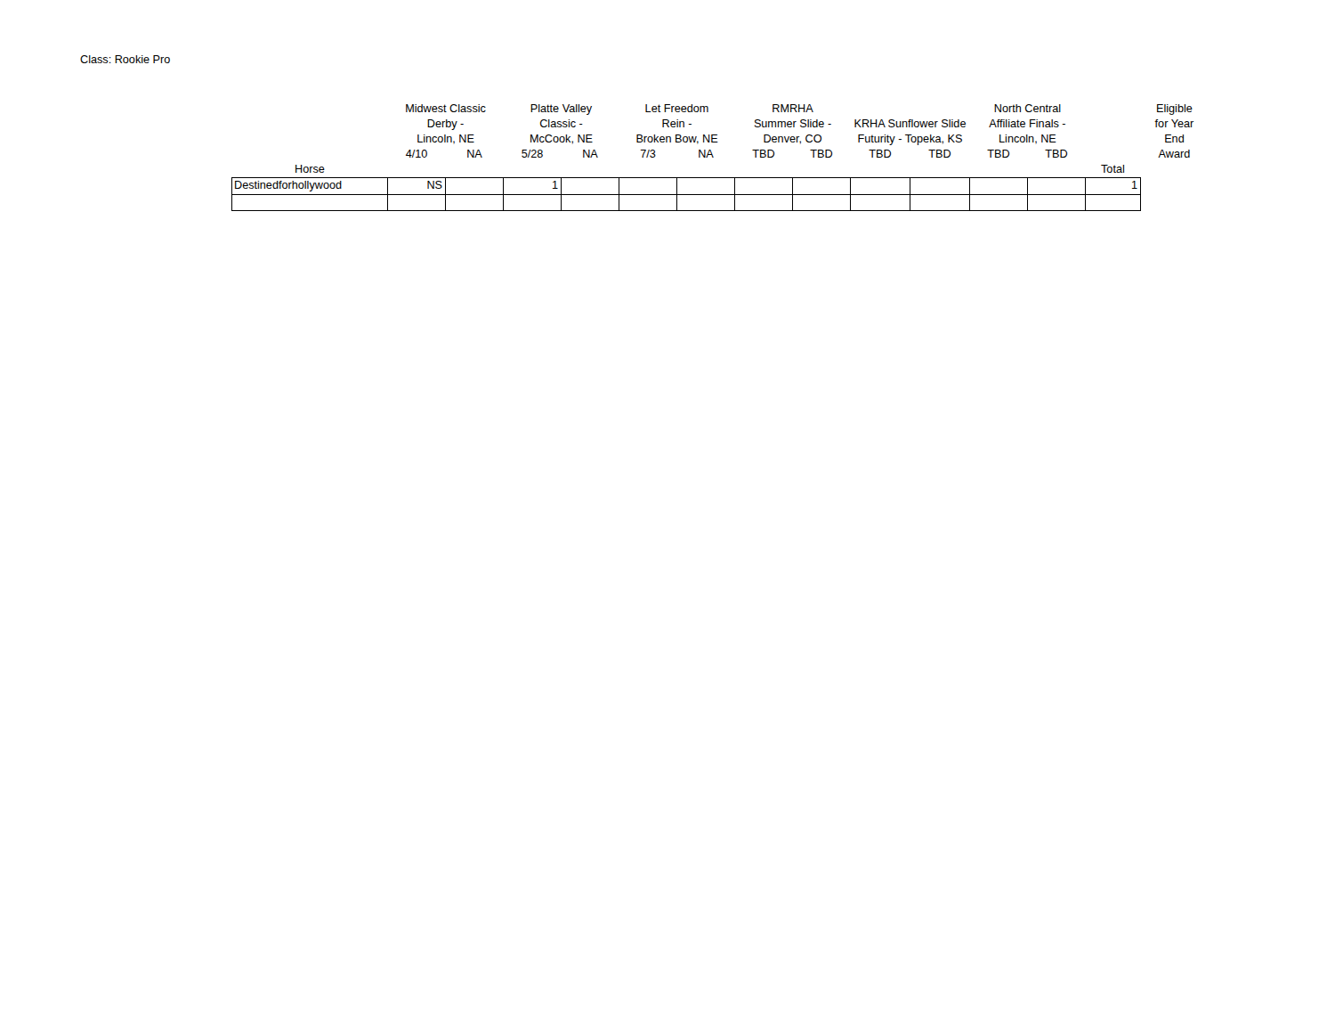Class: Rookie Pro
| | Midwest Classic Derby - Lincoln, NE | Platte Valley Classic - McCook, NE | Let Freedom Rein - Broken Bow, NE | RMRHA Summer Slide - Denver, CO | KRHA Sunflower Slide Futurity - Topeka, KS | North Central Affiliate Finals - Lincoln, NE | | Eligible for Year End Award |
| --- | --- | --- | --- | --- | --- | --- | --- | --- |
| 4/10 | NA | 5/28 | NA | 7/3 | NA | TBD | TBD | TBD | TBD | TBD | TBD |
| Horse | | | | | | | | | | | | | Total | |
| Destinedforhollywood | NS | | 1 | | | | | | | | | | 1 | |